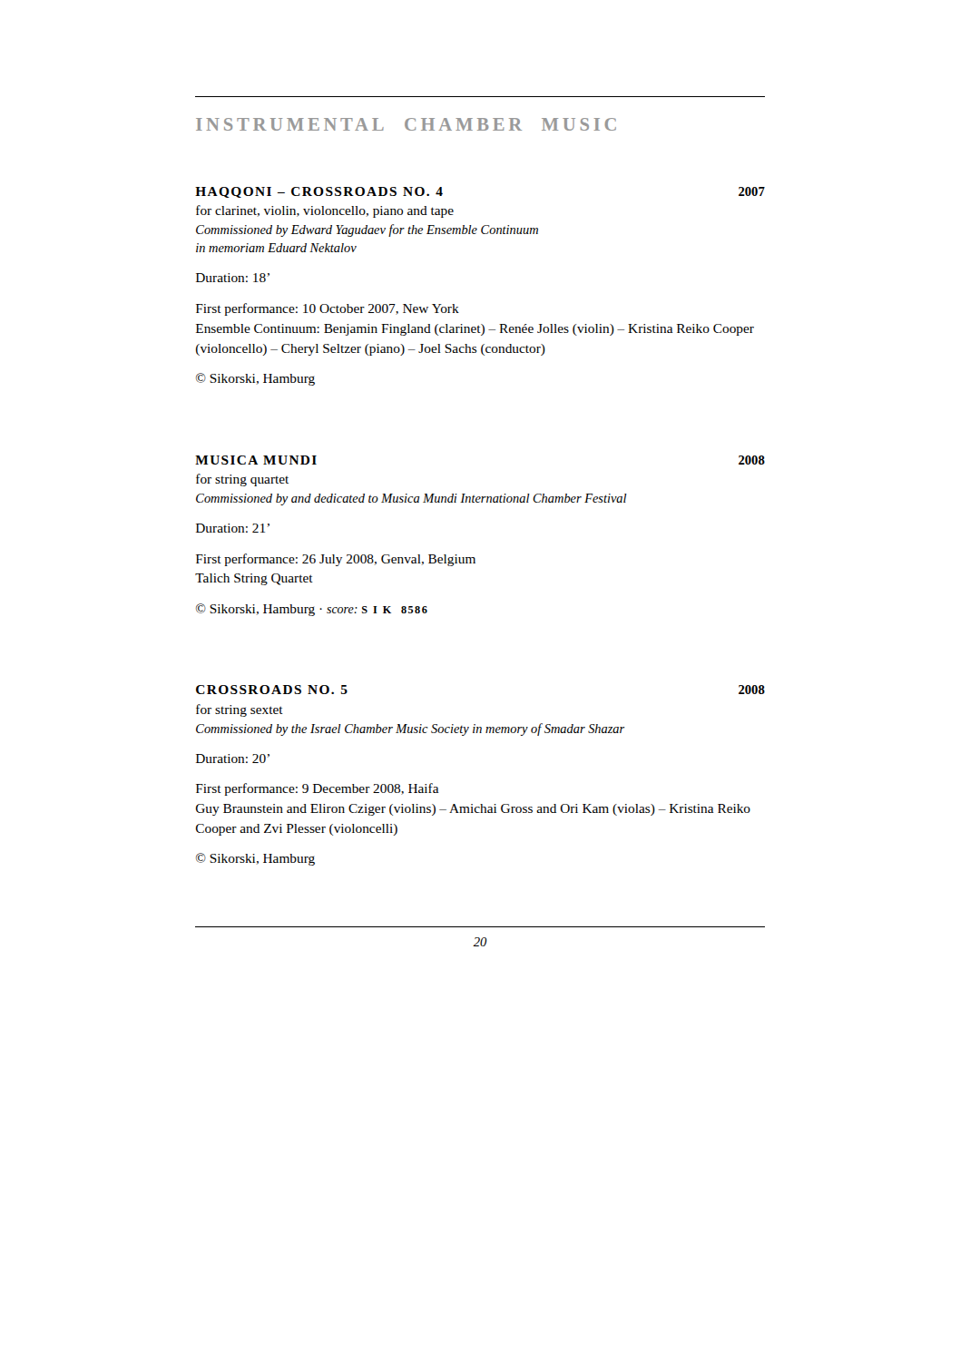Instrumental Chamber Music
Haqqoni – Crossroads No. 4
2007
for clarinet, violin, violoncello, piano and tape
Commissioned by Edward Yagudaev for the Ensemble Continuum
in memoriam Eduard Nektalov
Duration: 18’
First performance: 10 October 2007, New York
Ensemble Continuum: Benjamin Fingland (clarinet) – Renée Jolles (violin) – Kristina Reiko Cooper (violoncello) – Cheryl Seltzer (piano) – Joel Sachs (conductor)
© Sikorski, Hamburg
Musica Mundi
2008
for string quartet
Commissioned by and dedicated to Musica Mundi International Chamber Festival
Duration: 21’
First performance: 26 July 2008, Genval, Belgium
Talich String Quartet
© Sikorski, Hamburg · score: S I K 8586
Crossroads No. 5
2008
for string sextet
Commissioned by the Israel Chamber Music Society in memory of Smadar Shazar
Duration: 20’
First performance: 9 December 2008, Haifa
Guy Braunstein and Eliron Cziger (violins) – Amichai Gross and Ori Kam (violas) – Kristina Reiko Cooper and Zvi Plesser (violoncelli)
© Sikorski, Hamburg
20